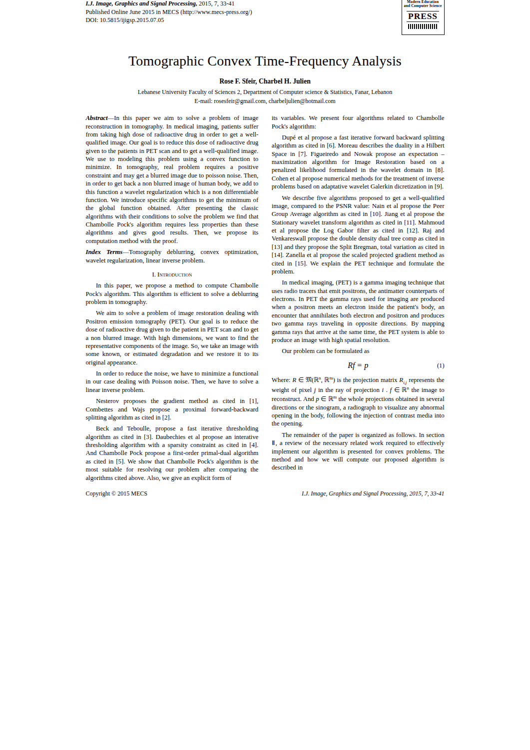I.J. Image, Graphics and Signal Processing, 2015, 7, 33-41
Published Online June 2015 in MECS (http://www.mecs-press.org/)
DOI: 10.5815/ijigsp.2015.07.05
Modern Education
and Computer Science
PRESS
Tomographic Convex Time-Frequency Analysis
Rose F. Sfeir, Charbel H. Julien
Lebanese University Faculty of Sciences 2, Department of Computer science & Statistics, Fanar, Lebanon
E-mail: rosesfeir@gmail.com, charbeljulien@hotmail.com
Abstract—In this paper we aim to solve a problem of image reconstruction in tomography. In medical imaging, patients suffer from taking high dose of radioactive drug in order to get a well-qualified image. Our goal is to reduce this dose of radioactive drug given to the patients in PET scan and to get a well-qualified image. We use to modeling this problem using a convex function to minimize. In tomography, real problem requires a positive constraint and may get a blurred image due to poisson noise. Then, in order to get back a non blurred image of human body, we add to this function a wavelet regularization which is a non differentiable function. We introduce specific algorithms to get the minimum of the global function obtained. After presenting the classic algorithms with their conditions to solve the problem we find that Chambolle Pock's algorithm requires less properties than these algorithms and gives good results. Then, we propose its computation method with the proof.
Index Terms—Tomography deblurring, convex optimization, wavelet regularization, linear inverse problem.
I. Introduction
In this paper, we propose a method to compute Chambolle Pock's algorithm. This algorithm is efficient to solve a deblurring problem in tomography.
We aim to solve a problem of image restoration dealing with Positron emission tomography (PET). Our goal is to reduce the dose of radioactive drug given to the patient in PET scan and to get a non blurred image. With high dimensions, we want to find the representative components of the image. So, we take an image with some known, or estimated degradation and we restore it to its original appearance.
In order to reduce the noise, we have to minimize a functional in our case dealing with Poisson noise. Then, we have to solve a linear inverse problem.
Nesterov proposes the gradient method as cited in [1], Combettes and Wajs propose a proximal forward-backward splitting algorithm as cited in [2].
Beck and Teboulle, propose a fast iterative thresholding algorithm as cited in [3]. Daubechies et al propose an interative thresholding algorithm with a sparsity constraint as cited in [4]. And Chambolle Pock propose a first-order primal-dual algorithm as cited in [5]. We show that Chambolle Pock's algorithm is the most suitable for resolving our problem after comparing the algorithms cited above. Also, we give an explicit form of
its variables. We present four algorithms related to Chambolle Pock's algorithm:
Dupé et al propose a fast iterative forward backward splitting algorithm as cited in [6]. Moreau describes the duality in a Hilbert Space in [7]. Figueiredo and Nowak propose an expectation –maximization algorithm for Image Restoration based on a penalized likelihood formulated in the wavelet domain in [8]. Cohen et al propose numerical methods for the treatment of inverse problems based on adaptative wavelet Galerkin dicretization in [9].
We describe five algorithms proposed to get a well-qualified image, compared to the PSNR value: Nain et al propose the Peer Group Average algorithm as cited in [10]. Jiang et al propose the Stationary wavelet transform algorithm as cited in [11]. Mahmoud et al propose the Log Gabor filter as cited in [12]. Raj and Venkareswall propose the double density dual tree comp as cited in [13] and they propose the Split Bregman, total variation as cited in [14]. Zanella et al propose the scaled projected gradient method as cited in [15]. We explain the PET technique and formulate the problem.
In medical imaging, (PET) is a gamma imaging technique that uses radio tracers that emit positrons, the antimatter counterparts of electrons. In PET the gamma rays used for imaging are produced when a positron meets an electron inside the patient's body, an encounter that annihilates both electron and positron and produces two gamma rays traveling in opposite directions. By mapping gamma rays that arrive at the same time, the PET system is able to produce an image with high spatial resolution.
Our problem can be formulated as
Rf = p (1)
Where: R ∈ 𝔐(ℝn, ℝm) is the projection matrix Ri,j represents the weight of pixel j in the ray of projection i . f ∈ ℝn the image to reconstruct. And p ∈ ℝm the whole projections obtained in several directions or the sinogram, a radiograph to visualize any abnormal opening in the body, following the injection of contrast media into the opening.
The remainder of the paper is organized as follows. In section Ⅱ, a review of the necessary related work required to effectively implement our algorithm is presented for convex problems. The method and how we will compute our proposed algorithm is described in
Copyright © 2015 MECS
I.J. Image, Graphics and Signal Processing, 2015, 7, 33-41